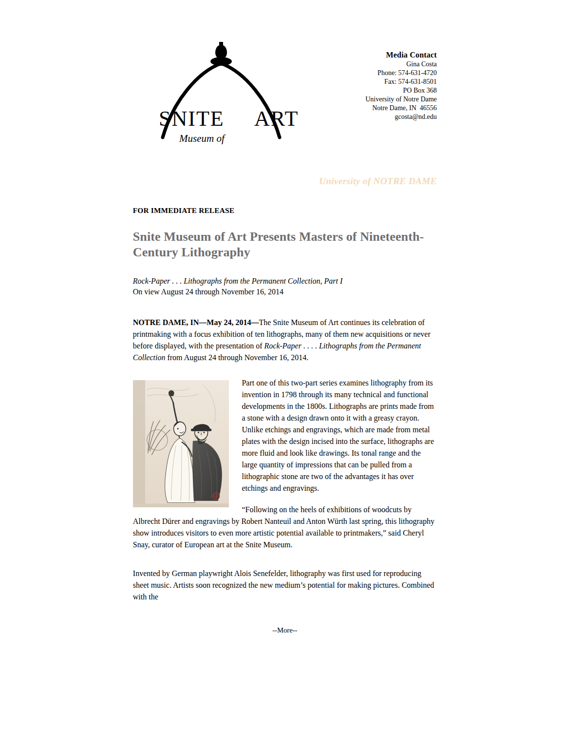SNITE ART Museum of
Media Contact
Gina Costa
Phone: 574-631-4720
Fax: 574-631-8501
PO Box 368
University of Notre Dame
Notre Dame, IN 46556
gcosta@nd.edu
University of NOTRE DAME
FOR IMMEDIATE RELEASE
Snite Museum of Art Presents Masters of Nineteenth-Century Lithography
Rock-Paper . . . Lithographs from the Permanent Collection, Part I
On view August 24 through November 16, 2014
NOTRE DAME, IN—May 24, 2014—The Snite Museum of Art continues its celebration of printmaking with a focus exhibition of ten lithographs, many of them new acquisitions or never before displayed, with the presentation of Rock-Paper . . . . Lithographs from the Permanent Collection from August 24 through November 16, 2014.
Part one of this two-part series examines lithography from its invention in 1798 through its many technical and functional developments in the 1800s. Lithographs are prints made from a stone with a design drawn onto it with a greasy crayon. Unlike etchings and engravings, which are made from metal plates with the design incised into the surface, lithographs are more fluid and look like drawings. Its tonal range and the large quantity of impressions that can be pulled from a lithographic stone are two of the advantages it has over etchings and engravings.
“Following on the heels of exhibitions of woodcuts by Albrecht Dürer and engravings by Robert Nanteuil and Anton Würth last spring, this lithography show introduces visitors to even more artistic potential available to printmakers,” said Cheryl Snay, curator of European art at the Snite Museum.
Invented by German playwright Alois Senefelder, lithography was first used for reproducing sheet music. Artists soon recognized the new medium’s potential for making pictures. Combined with the
--More--